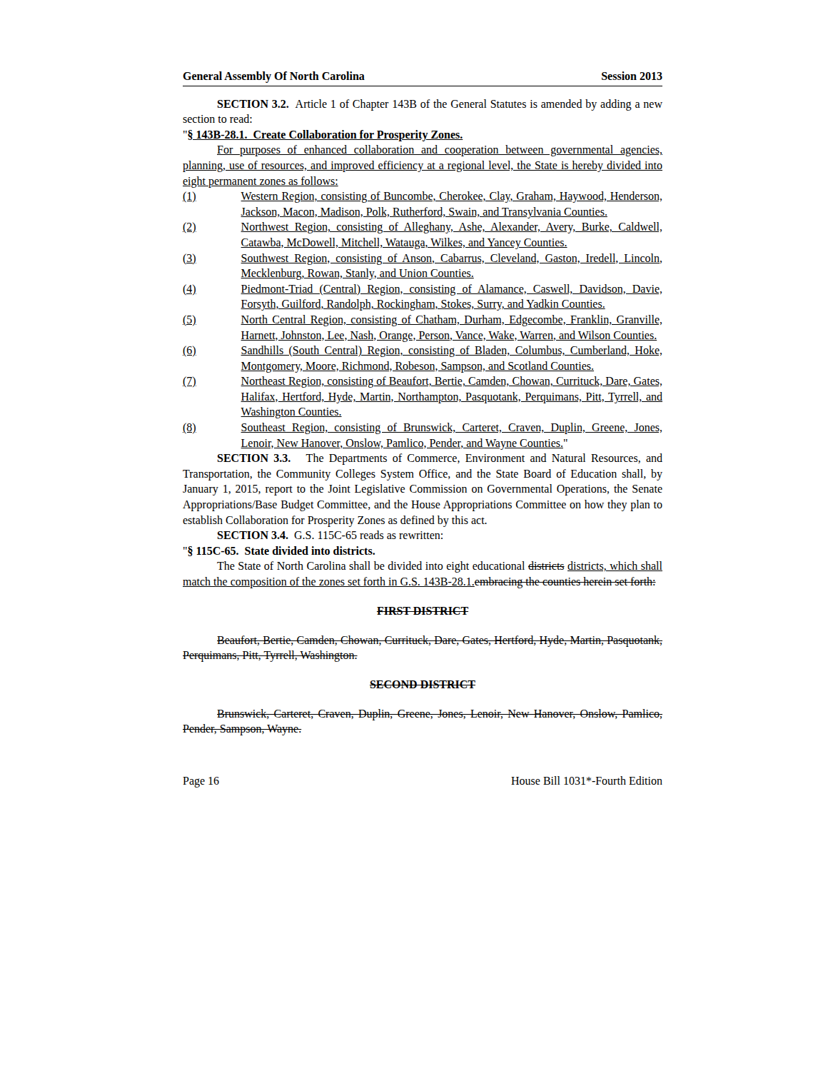General Assembly Of North Carolina Session 2013
SECTION 3.2. Article 1 of Chapter 143B of the General Statutes is amended by adding a new section to read:
"§ 143B-28.1. Create Collaboration for Prosperity Zones.
For purposes of enhanced collaboration and cooperation between governmental agencies, planning, use of resources, and improved efficiency at a regional level, the State is hereby divided into eight permanent zones as follows:
| (1) | Western Region, consisting of Buncombe, Cherokee, Clay, Graham, Haywood, Henderson, Jackson, Macon, Madison, Polk, Rutherford, Swain, and Transylvania Counties. |
| (2) | Northwest Region, consisting of Alleghany, Ashe, Alexander, Avery, Burke, Caldwell, Catawba, McDowell, Mitchell, Watauga, Wilkes, and Yancey Counties. |
| (3) | Southwest Region, consisting of Anson, Cabarrus, Cleveland, Gaston, Iredell, Lincoln, Mecklenburg, Rowan, Stanly, and Union Counties. |
| (4) | Piedmont-Triad (Central) Region, consisting of Alamance, Caswell, Davidson, Davie, Forsyth, Guilford, Randolph, Rockingham, Stokes, Surry, and Yadkin Counties. |
| (5) | North Central Region, consisting of Chatham, Durham, Edgecombe, Franklin, Granville, Harnett, Johnston, Lee, Nash, Orange, Person, Vance, Wake, Warren, and Wilson Counties. |
| (6) | Sandhills (South Central) Region, consisting of Bladen, Columbus, Cumberland, Hoke, Montgomery, Moore, Richmond, Robeson, Sampson, and Scotland Counties. |
| (7) | Northeast Region, consisting of Beaufort, Bertie, Camden, Chowan, Currituck, Dare, Gates, Halifax, Hertford, Hyde, Martin, Northampton, Pasquotank, Perquimans, Pitt, Tyrrell, and Washington Counties. |
| (8) | Southeast Region, consisting of Brunswick, Carteret, Craven, Duplin, Greene, Jones, Lenoir, New Hanover, Onslow, Pamlico, Pender, and Wayne Counties. " |
SECTION 3.3. The Departments of Commerce, Environment and Natural Resources, and Transportation, the Community Colleges System Office, and the State Board of Education shall, by January 1, 2015, report to the Joint Legislative Commission on Governmental Operations, the Senate Appropriations/Base Budget Committee, and the House Appropriations Committee on how they plan to establish Collaboration for Prosperity Zones as defined by this act.
SECTION 3.4. G.S. 115C-65 reads as rewritten:
"§ 115C-65. State divided into districts.
The State of North Carolina shall be divided into eight educational districts districts, which shall match the composition of the zones set forth in G.S. 143B-28.1. embracing the counties herein set forth:
FIRST DISTRICT
Beaufort, Bertie, Camden, Chowan, Currituck, Dare, Gates, Hertford, Hyde, Martin, Pasquotank, Perquimans, Pitt, Tyrrell, Washington.
SECOND DISTRICT
Brunswick, Carteret, Craven, Duplin, Greene, Jones, Lenoir, New Hanover, Onslow, Pamlico, Pender, Sampson, Wayne.
Page 16 House Bill 1031*-Fourth Edition